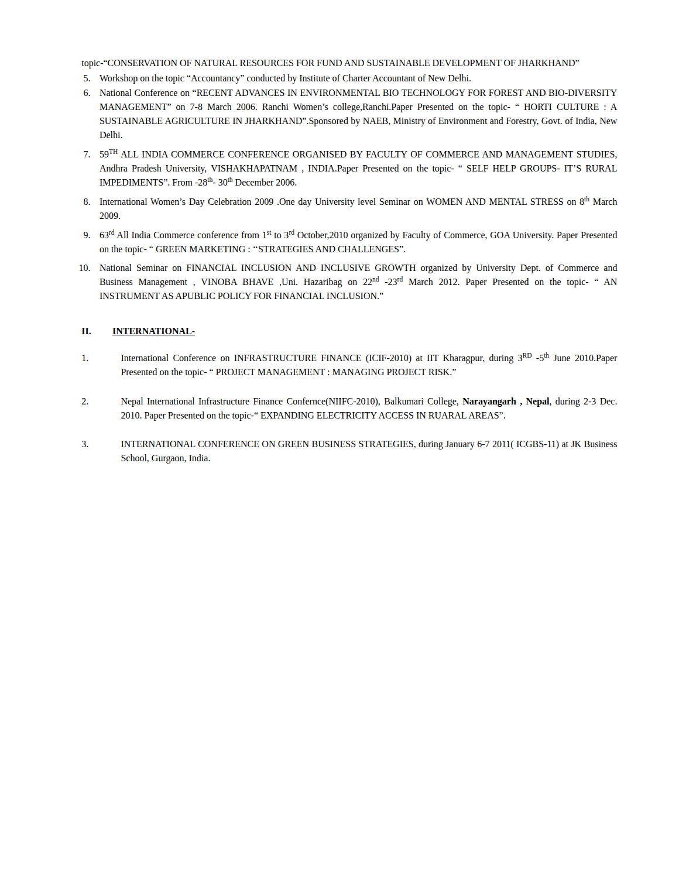topic-“CONSERVATION OF NATURAL RESOURCES FOR FUND AND SUSTAINABLE DEVELOPMENT OF JHARKHAND”
Workshop on the topic “Accountancy” conducted by Institute of Charter Accountant of New Delhi.
National Conference on “RECENT ADVANCES IN ENVIRONMENTAL BIO TECHNOLOGY FOR FOREST AND BIO-DIVERSITY MANAGEMENT” on 7-8 March 2006. Ranchi Women’s college,Ranchi.Paper Presented on the topic- “ HORTI CULTURE : A SUSTAINABLE AGRICULTURE IN JHARKHAND”.Sponsored by NAEB, Ministry of Environment and Forestry, Govt. of India, New Delhi.
59TH ALL INDIA COMMERCE CONFERENCE ORGANISED BY FACULTY OF COMMERCE AND MANAGEMENT STUDIES, Andhra Pradesh University, VISHAKHAPATNAM , INDIA.Paper Presented on the topic- “ SELF HELP GROUPS- IT’S RURAL IMPEDIMENTS”. From -28th- 30th December 2006.
International Women’s Day Celebration 2009 .One day University level Seminar on WOMEN AND MENTAL STRESS on 8th March 2009.
63rd All India Commerce conference from 1st to 3rd October,2010 organized by Faculty of Commerce, GOA University. Paper Presented on the topic- “ GREEN MARKETING : ‘‘STRATEGIES AND CHALLENGES”.
National Seminar on FINANCIAL INCLUSION AND INCLUSIVE GROWTH organized by University Dept. of Commerce and Business Management , VINOBA BHAVE ,Uni. Hazaribag on 22nd -23rd March 2012. Paper Presented on the topic- “ AN INSTRUMENT AS APUBLIC POLICY FOR FINANCIAL INCLUSION.”
II. INTERNATIONAL-
1. International Conference on INFRASTRUCTURE FINANCE (ICIF-2010) at IIT Kharagpur, during 3RD -5th June 2010.Paper Presented on the topic- “ PROJECT MANAGEMENT : MANAGING PROJECT RISK.”
2. Nepal International Infrastructure Finance Confernce(NIIFC-2010), Balkumari College, Narayangarh , Nepal, during 2-3 Dec. 2010. Paper Presented on the topic-“ EXPANDING ELECTRICITY ACCESS IN RUARAL AREAS”.
3. INTERNATIONAL CONFERENCE ON GREEN BUSINESS STRATEGIES, during January 6-7 2011( ICGBS-11) at JK Business School, Gurgaon, India.